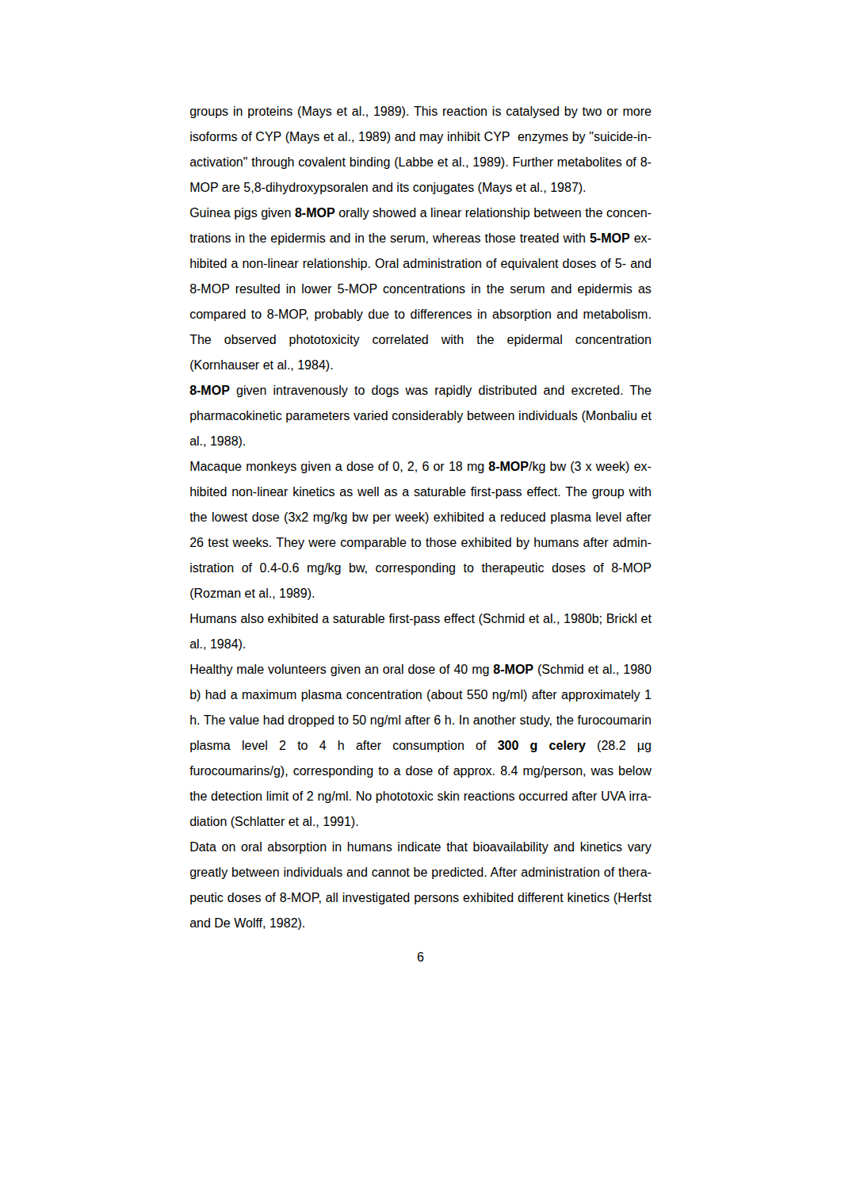groups in proteins (Mays et al., 1989). This reaction is catalysed by two or more isoforms of CYP (Mays et al., 1989) and may inhibit CYP enzymes by "suicide-inactivation" through covalent binding (Labbe et al., 1989). Further metabolites of 8-MOP are 5,8-dihydroxypsoralen and its conjugates (Mays et al., 1987).
Guinea pigs given 8-MOP orally showed a linear relationship between the concentrations in the epidermis and in the serum, whereas those treated with 5-MOP exhibited a non-linear relationship. Oral administration of equivalent doses of 5- and 8-MOP resulted in lower 5-MOP concentrations in the serum and epidermis as compared to 8-MOP, probably due to differences in absorption and metabolism. The observed phototoxicity correlated with the epidermal concentration (Kornhauser et al., 1984).
8-MOP given intravenously to dogs was rapidly distributed and excreted. The pharmacokinetic parameters varied considerably between individuals (Monbaliu et al., 1988).
Macaque monkeys given a dose of 0, 2, 6 or 18 mg 8-MOP/kg bw (3 x week) exhibited non-linear kinetics as well as a saturable first-pass effect. The group with the lowest dose (3x2 mg/kg bw per week) exhibited a reduced plasma level after 26 test weeks. They were comparable to those exhibited by humans after administration of 0.4-0.6 mg/kg bw, corresponding to therapeutic doses of 8-MOP (Rozman et al., 1989).
Humans also exhibited a saturable first-pass effect (Schmid et al., 1980b; Brickl et al., 1984).
Healthy male volunteers given an oral dose of 40 mg 8-MOP (Schmid et al., 1980 b) had a maximum plasma concentration (about 550 ng/ml) after approximately 1 h. The value had dropped to 50 ng/ml after 6 h. In another study, the furocoumarin plasma level 2 to 4 h after consumption of 300 g celery (28.2 µg furocoumarins/g), corresponding to a dose of approx. 8.4 mg/person, was below the detection limit of 2 ng/ml. No phototoxic skin reactions occurred after UVA irradiation (Schlatter et al., 1991).
Data on oral absorption in humans indicate that bioavailability and kinetics vary greatly between individuals and cannot be predicted. After administration of therapeutic doses of 8-MOP, all investigated persons exhibited different kinetics (Herfst and De Wolff, 1982).
6